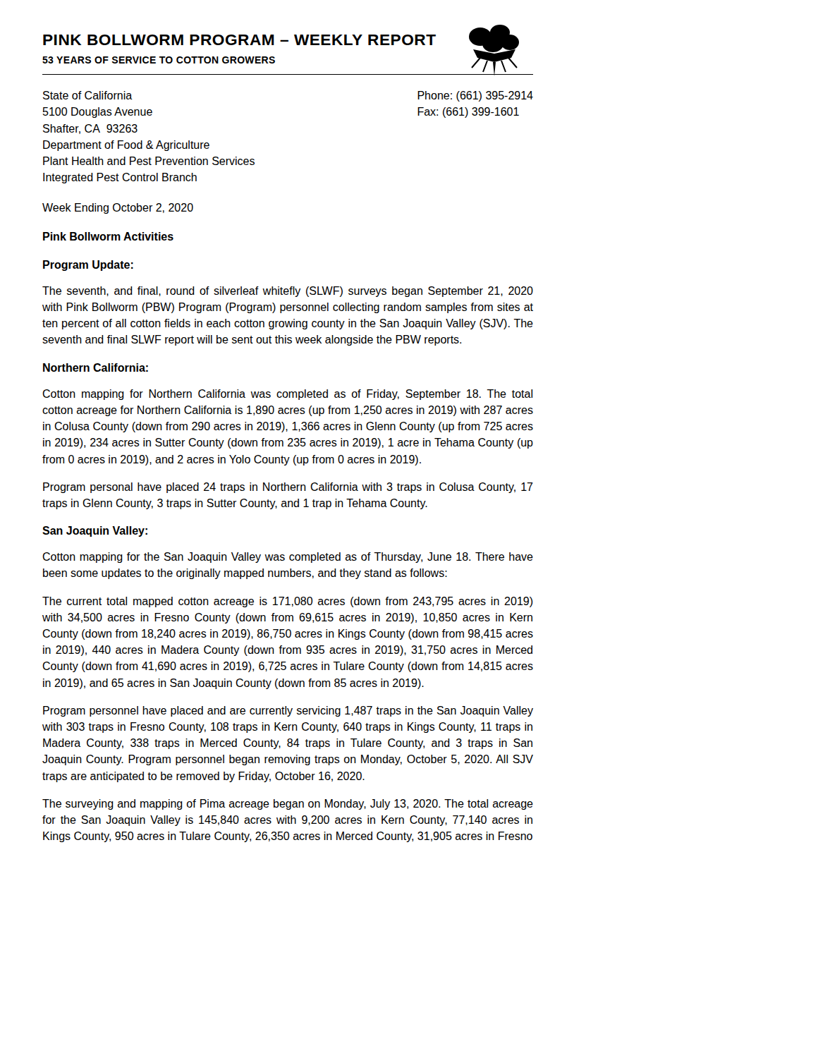Pink Bollworm Program – Weekly Report
53 Years of Service to Cotton Growers
Phone: (661) 395-2914
Fax: (661) 399-1601
State of California
5100 Douglas Avenue
Shafter, CA 93263
Department of Food & Agriculture
Plant Health and Pest Prevention Services
Integrated Pest Control Branch
Week Ending October 2, 2020
Pink Bollworm Activities
Program Update:
The seventh, and final, round of silverleaf whitefly (SLWF) surveys began September 21, 2020 with Pink Bollworm (PBW) Program (Program) personnel collecting random samples from sites at ten percent of all cotton fields in each cotton growing county in the San Joaquin Valley (SJV). The seventh and final SLWF report will be sent out this week alongside the PBW reports.
Northern California:
Cotton mapping for Northern California was completed as of Friday, September 18. The total cotton acreage for Northern California is 1,890 acres (up from 1,250 acres in 2019) with 287 acres in Colusa County (down from 290 acres in 2019), 1,366 acres in Glenn County (up from 725 acres in 2019), 234 acres in Sutter County (down from 235 acres in 2019), 1 acre in Tehama County (up from 0 acres in 2019), and 2 acres in Yolo County (up from 0 acres in 2019).
Program personal have placed 24 traps in Northern California with 3 traps in Colusa County, 17 traps in Glenn County, 3 traps in Sutter County, and 1 trap in Tehama County.
San Joaquin Valley:
Cotton mapping for the San Joaquin Valley was completed as of Thursday, June 18. There have been some updates to the originally mapped numbers, and they stand as follows:
The current total mapped cotton acreage is 171,080 acres (down from 243,795 acres in 2019) with 34,500 acres in Fresno County (down from 69,615 acres in 2019), 10,850 acres in Kern County (down from 18,240 acres in 2019), 86,750 acres in Kings County (down from 98,415 acres in 2019), 440 acres in Madera County (down from 935 acres in 2019), 31,750 acres in Merced County (down from 41,690 acres in 2019), 6,725 acres in Tulare County (down from 14,815 acres in 2019), and 65 acres in San Joaquin County (down from 85 acres in 2019).
Program personnel have placed and are currently servicing 1,487 traps in the San Joaquin Valley with 303 traps in Fresno County, 108 traps in Kern County, 640 traps in Kings County, 11 traps in Madera County, 338 traps in Merced County, 84 traps in Tulare County, and 3 traps in San Joaquin County. Program personnel began removing traps on Monday, October 5, 2020. All SJV traps are anticipated to be removed by Friday, October 16, 2020.
The surveying and mapping of Pima acreage began on Monday, July 13, 2020. The total acreage for the San Joaquin Valley is 145,840 acres with 9,200 acres in Kern County, 77,140 acres in Kings County, 950 acres in Tulare County, 26,350 acres in Merced County, 31,905 acres in Fresno